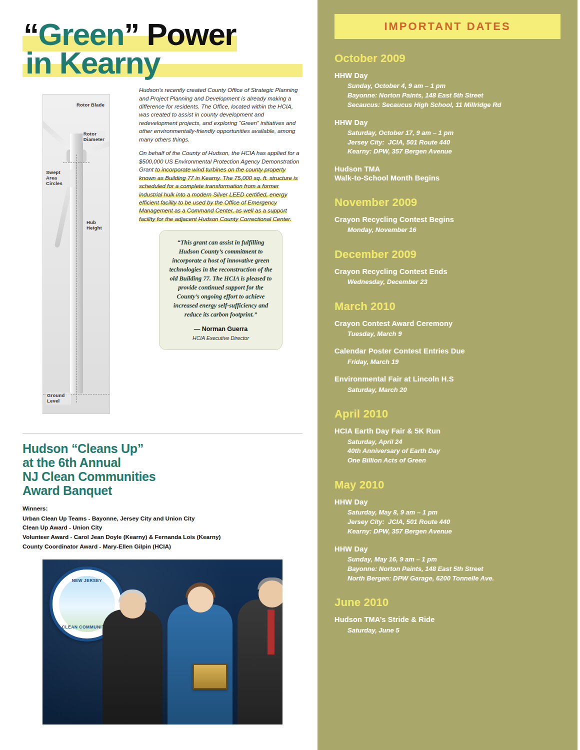“Green” Power in Kearny
Rotor Blade Rotor
Diameter Swept
Area
Circles Hub
Height Ground
Level
Hudson’s recently created County Office of Strategic Planning and Project Planning and Development is already making a difference for residents. The Office, located within the HCIA, was created to assist in county development and redevelopment projects, and exploring “Green” initiatives and other environmentally-friendly opportunities available, among many others things.
On behalf of the County of Hudson, the HCIA has applied for a $500,000 US Environmental Protection Agency Demonstration Grant to incorporate wind turbines on the county property known as Building 77 in Kearny. The 75,000 sq. ft. structure is scheduled for a complete transformation from a former industrial hulk into a modern Silver LEED certified, energy efficient facility to be used by the Office of Emergency Management as a Command Center, as well as a support facility for the adjacent Hudson County Correctional Center.
“This grant can assist in fulfilling Hudson County’s commitment to incorporate a host of innovative green technologies in the reconstruction of the old Building 77. The HCIA is pleased to provide continued support for the County’s ongoing effort to achieve increased energy self-sufficiency and reduce its carbon footprint.” — Norman Guerra HCIA Executive Director
Hudson “Cleans Up”
at the 6th Annual
NJ Clean Communities
Award Banquet
Winners:
Urban Clean Up Teams - Bayonne, Jersey City and Union City
Clean Up Award - Union City
Volunteer Award - Carol Jean Doyle (Kearny) & Fernanda Lois (Kearny)
County Coordinator Award - Mary-Ellen Gilpin (HCIA)
NEW JERSEY CLEAN COMMUNITIES
IMPORTANT DATES
October 2009
HHW Day
Sunday, October 4, 9 am – 1 pm
Bayonne: Norton Paints, 148 East 5th Street
Secaucus: Secaucus High School, 11 Millridge Rd
HHW Day
Saturday, October 17, 9 am – 1 pm
Jersey City: JCIA, 501 Route 440
Kearny: DPW, 357 Bergen Avenue
Hudson TMA
Walk-to-School Month Begins
November 2009
Crayon Recycling Contest Begins
Monday, November 16
December 2009
Crayon Recycling Contest Ends
Wednesday, December 23
March 2010
Crayon Contest Award Ceremony
Tuesday, March 9
Calendar Poster Contest Entries Due
Friday, March 19
Environmental Fair at Lincoln H.S
Saturday, March 20
April 2010
HCIA Earth Day Fair & 5K Run
Saturday, April 24
40th Anniversary of Earth Day
One Billion Acts of Green
May 2010
HHW Day
Saturday, May 8, 9 am – 1 pm
Jersey City: JCIA, 501 Route 440
Kearny: DPW, 357 Bergen Avenue
HHW Day
Sunday, May 16, 9 am – 1 pm
Bayonne: Norton Paints, 148 East 5th Street
North Bergen: DPW Garage, 6200 Tonnelle Ave.
June 2010
Hudson TMA’s Stride & Ride
Saturday, June 5